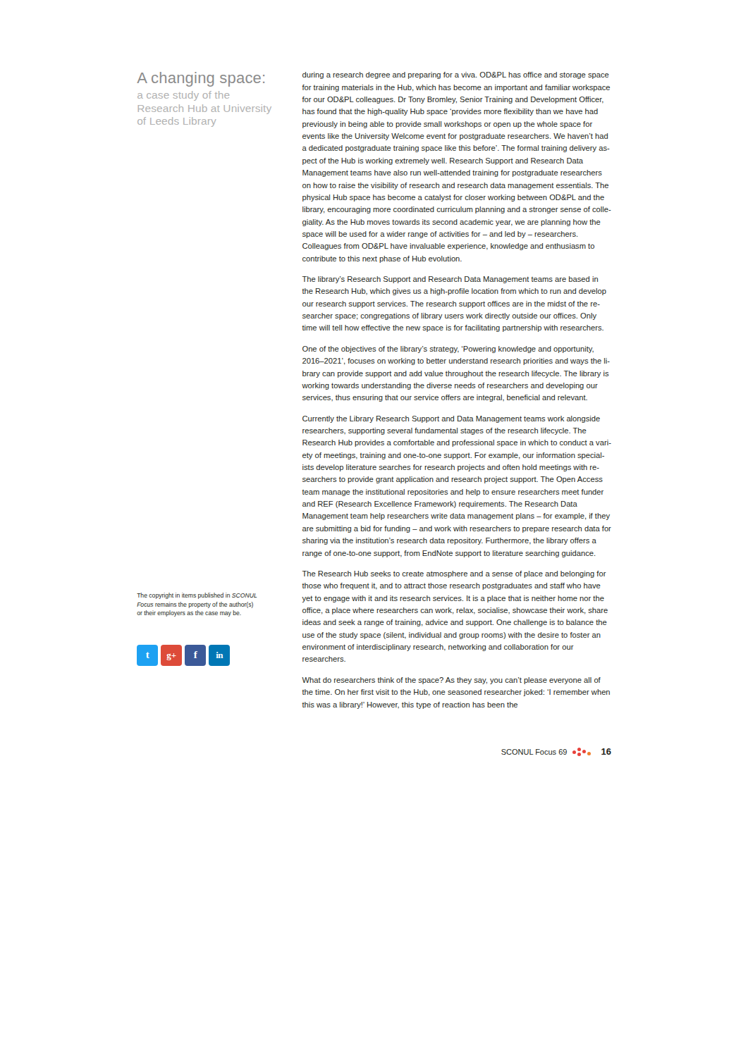A changing space: a case study of the Research Hub at University of Leeds Library
The copyright in items published in SCONUL Focus remains the property of the author(s) or their employers as the case may be.
t g+ f in
during a research degree and preparing for a viva. OD&PL has office and storage space for training materials in the Hub, which has become an important and familiar workspace for our OD&PL colleagues. Dr Tony Bromley, Senior Training and Development Officer, has found that the high-quality Hub space ‘provides more flexibility than we have had previously in being able to provide small workshops or open up the whole space for events like the University Welcome event for postgraduate researchers. We haven’t had a dedicated postgraduate training space like this before’. The formal training delivery aspect of the Hub is working extremely well. Research Support and Research Data Management teams have also run well-attended training for postgraduate researchers on how to raise the visibility of research and research data management essentials. The physical Hub space has become a catalyst for closer working between OD&PL and the library, encouraging more coordinated curriculum planning and a stronger sense of collegiality. As the Hub moves towards its second academic year, we are planning how the space will be used for a wider range of activities for – and led by – researchers. Colleagues from OD&PL have invaluable experience, knowledge and enthusiasm to contribute to this next phase of Hub evolution.
The library’s Research Support and Research Data Management teams are based in the Research Hub, which gives us a high-profile location from which to run and develop our research support services. The research support offices are in the midst of the researcher space; congregations of library users work directly outside our offices. Only time will tell how effective the new space is for facilitating partnership with researchers.
One of the objectives of the library’s strategy, ‘Powering knowledge and opportunity, 2016–2021’, focuses on working to better understand research priorities and ways the library can provide support and add value throughout the research lifecycle. The library is working towards understanding the diverse needs of researchers and developing our services, thus ensuring that our service offers are integral, beneficial and relevant.
Currently the Library Research Support and Data Management teams work alongside researchers, supporting several fundamental stages of the research lifecycle. The Research Hub provides a comfortable and professional space in which to conduct a variety of meetings, training and one-to-one support. For example, our information specialists develop literature searches for research projects and often hold meetings with researchers to provide grant application and research project support. The Open Access team manage the institutional repositories and help to ensure researchers meet funder and REF (Research Excellence Framework) requirements. The Research Data Management team help researchers write data management plans – for example, if they are submitting a bid for funding – and work with researchers to prepare research data for sharing via the institution’s research data repository. Furthermore, the library offers a range of one-to-one support, from EndNote support to literature searching guidance.
The Research Hub seeks to create atmosphere and a sense of place and belonging for those who frequent it, and to attract those research postgraduates and staff who have yet to engage with it and its research services. It is a place that is neither home nor the office, a place where researchers can work, relax, socialise, showcase their work, share ideas and seek a range of training, advice and support. One challenge is to balance the use of the study space (silent, individual and group rooms) with the desire to foster an environment of interdisciplinary research, networking and collaboration for our researchers.
What do researchers think of the space? As they say, you can’t please everyone all of the time. On her first visit to the Hub, one seasoned researcher joked: ‘I remember when this was a library!’ However, this type of reaction has been the
SCONUL Focus 69 16